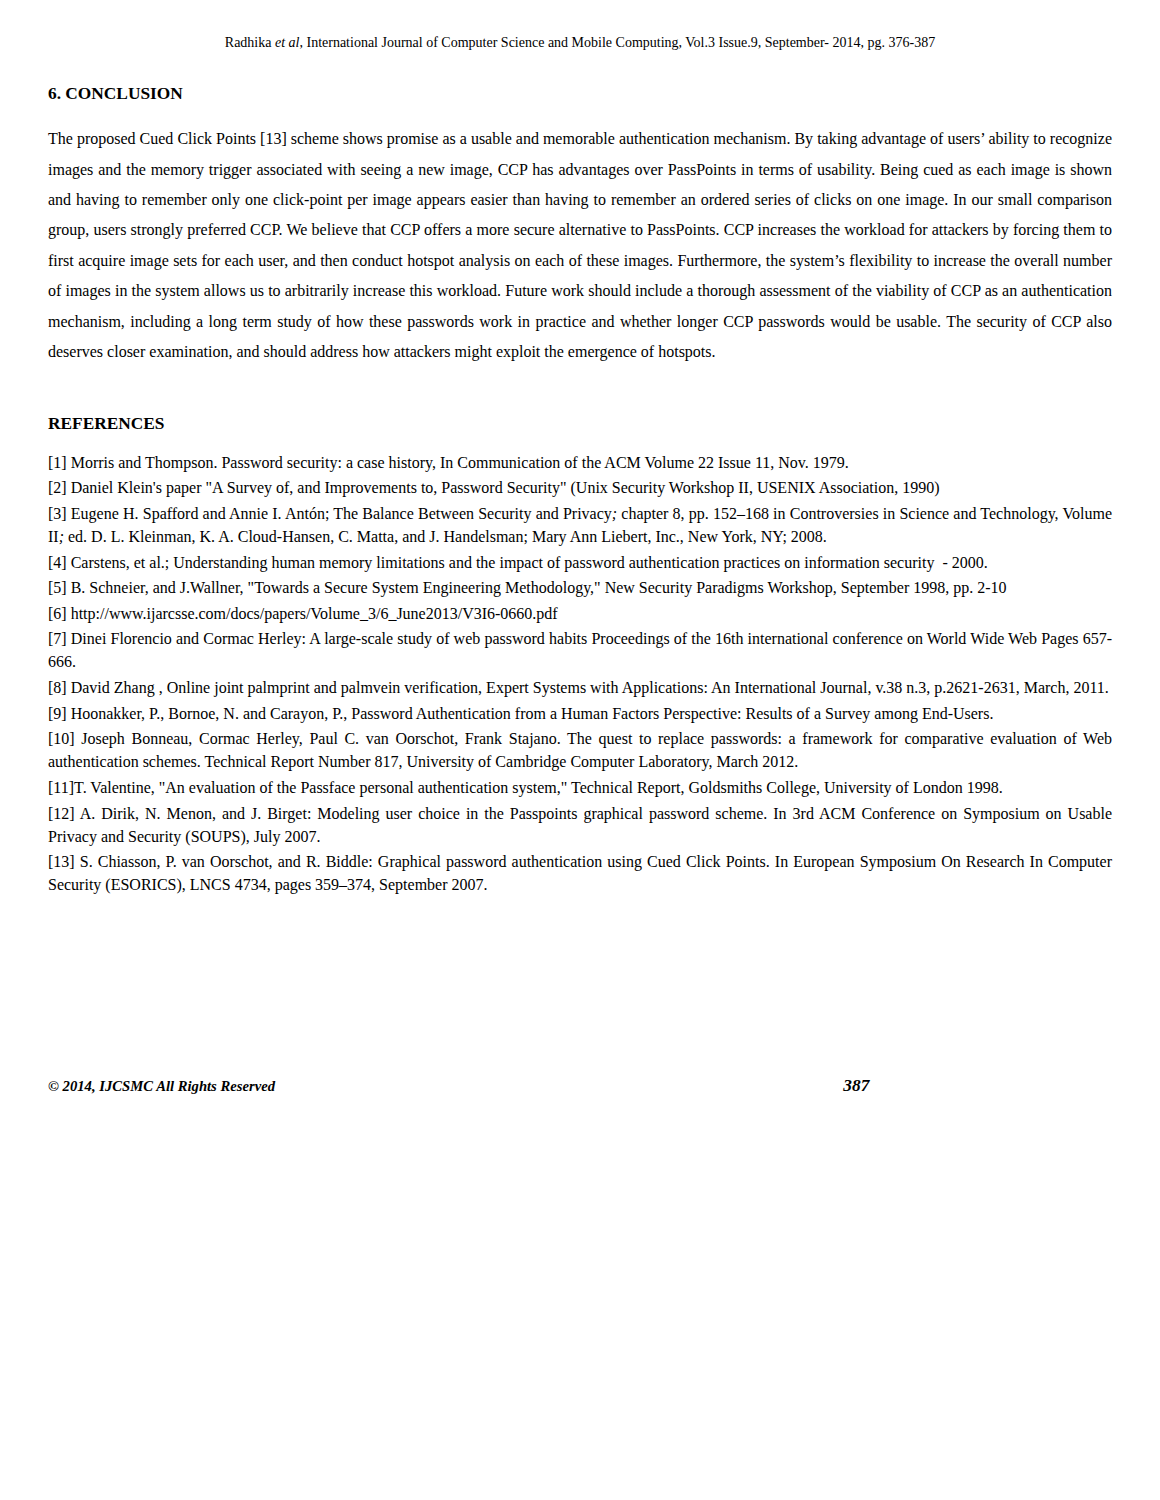Radhika et al, International Journal of Computer Science and Mobile Computing, Vol.3 Issue.9, September- 2014, pg. 376-387
6. CONCLUSION
The proposed Cued Click Points [13] scheme shows promise as a usable and memorable authentication mechanism. By taking advantage of users’ ability to recognize images and the memory trigger associated with seeing a new image, CCP has advantages over PassPoints in terms of usability. Being cued as each image is shown and having to remember only one click-point per image appears easier than having to remember an ordered series of clicks on one image. In our small comparison group, users strongly preferred CCP. We believe that CCP offers a more secure alternative to PassPoints. CCP increases the workload for attackers by forcing them to first acquire image sets for each user, and then conduct hotspot analysis on each of these images. Furthermore, the system’s flexibility to increase the overall number of images in the system allows us to arbitrarily increase this workload. Future work should include a thorough assessment of the viability of CCP as an authentication mechanism, including a long term study of how these passwords work in practice and whether longer CCP passwords would be usable. The security of CCP also deserves closer examination, and should address how attackers might exploit the emergence of hotspots.
REFERENCES
[1] Morris and Thompson. Password security: a case history, In Communication of the ACM Volume 22 Issue 11, Nov. 1979.
[2] Daniel Klein's paper "A Survey of, and Improvements to, Password Security" (Unix Security Workshop II, USENIX Association, 1990)
[3] Eugene H. Spafford and Annie I. Antón; The Balance Between Security and Privacy; chapter 8, pp. 152–168 in Controversies in Science and Technology, Volume II; ed. D. L. Kleinman, K. A. Cloud-Hansen, C. Matta, and J. Handelsman; Mary Ann Liebert, Inc., New York, NY; 2008.
[4] Carstens, et al.; Understanding human memory limitations and the impact of password authentication practices on information security - 2000.
[5] B. Schneier, and J.Wallner, "Towards a Secure System Engineering Methodology," New Security Paradigms Workshop, September 1998, pp. 2-10
[6] http://www.ijarcsse.com/docs/papers/Volume_3/6_June2013/V3I6-0660.pdf
[7] Dinei Florencio and Cormac Herley: A large-scale study of web password habits Proceedings of the 16th international conference on World Wide Web Pages 657-666.
[8] David Zhang , Online joint palmprint and palmvein verification, Expert Systems with Applications: An International Journal, v.38 n.3, p.2621-2631, March, 2011.
[9] Hoonakker, P., Bornoe, N. and Carayon, P., Password Authentication from a Human Factors Perspective: Results of a Survey among End-Users.
[10] Joseph Bonneau, Cormac Herley, Paul C. van Oorschot, Frank Stajano. The quest to replace passwords: a framework for comparative evaluation of Web authentication schemes. Technical Report Number 817, University of Cambridge Computer Laboratory, March 2012.
[11]T. Valentine, "An evaluation of the Passface personal authentication system," Technical Report, Goldsmiths College, University of London 1998.
[12] A. Dirik, N. Menon, and J. Birget: Modeling user choice in the Passpoints graphical password scheme. In 3rd ACM Conference on Symposium on Usable Privacy and Security (SOUPS), July 2007.
[13] S. Chiasson, P. van Oorschot, and R. Biddle: Graphical password authentication using Cued Click Points. In European Symposium On Research In Computer Security (ESORICS), LNCS 4734, pages 359–374, September 2007.
© 2014, IJCSMC All Rights Reserved 387